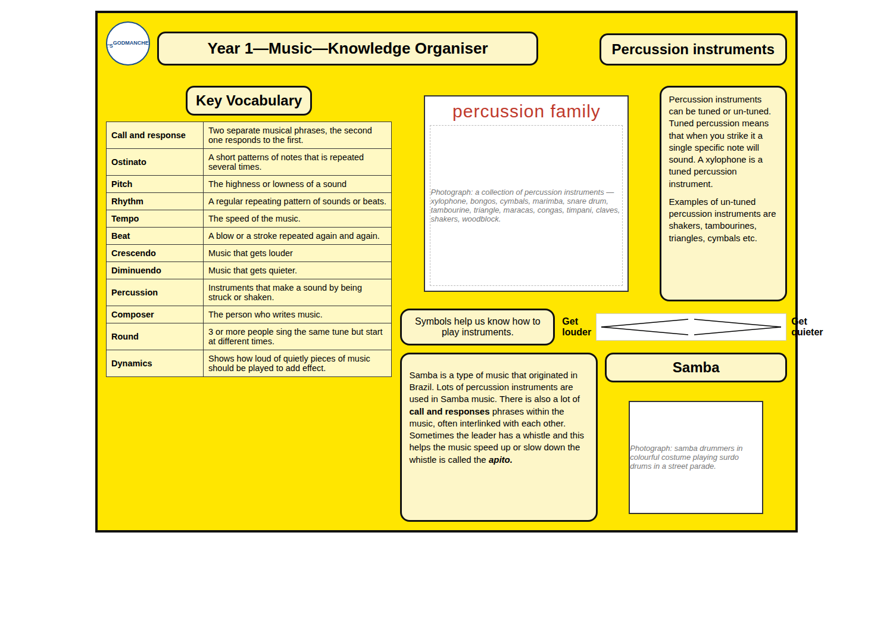ST ANNE'S GODMANCHESTER
Year 1—Music—Knowledge Organiser
Percussion instruments
Key Vocabulary
| Call and response | Two separate musical phrases, the second one responds to the first. |
| Ostinato | A short patterns of notes that is repeated several times. |
| Pitch | The highness or lowness of a sound |
| Rhythm | A regular repeating pattern of sounds or beats. |
| Tempo | The speed of the music. |
| Beat | A blow or a stroke repeated again and again. |
| Crescendo | Music that gets louder |
| Diminuendo | Music that gets quieter. |
| Percussion | Instruments that make a sound by being struck or shaken. |
| Composer | The person who writes music. |
| Round | 3 or more people sing the same tune but start at different times. |
| Dynamics | Shows how loud of quietly pieces of music should be played to add effect. |
percussion family
Photograph: a collection of percussion instruments — xylophone, bongos, cymbals, marimba, snare drum, tambourine, triangle, maracas, congas, timpani, claves, shakers, woodblock.
Percussion instruments can be tuned or un-tuned. Tuned percussion means that when you strike it a single specific note will sound. A xylophone is a tuned percussion instrument.
Examples of un-tuned percussion instruments are shakers, tambourines, triangles, cymbals etc.
Symbols help us know how to play instruments.
Get louder
Get quieter
Samba is a type of music that originated in Brazil. Lots of percussion instruments are used in Samba music. There is also a lot of call and responses phrases within the music, often interlinked with each other. Sometimes the leader has a whistle and this helps the music speed up or slow down the whistle is called the apito.
Samba
Photograph: samba drummers in colourful costume playing surdo drums in a street parade.